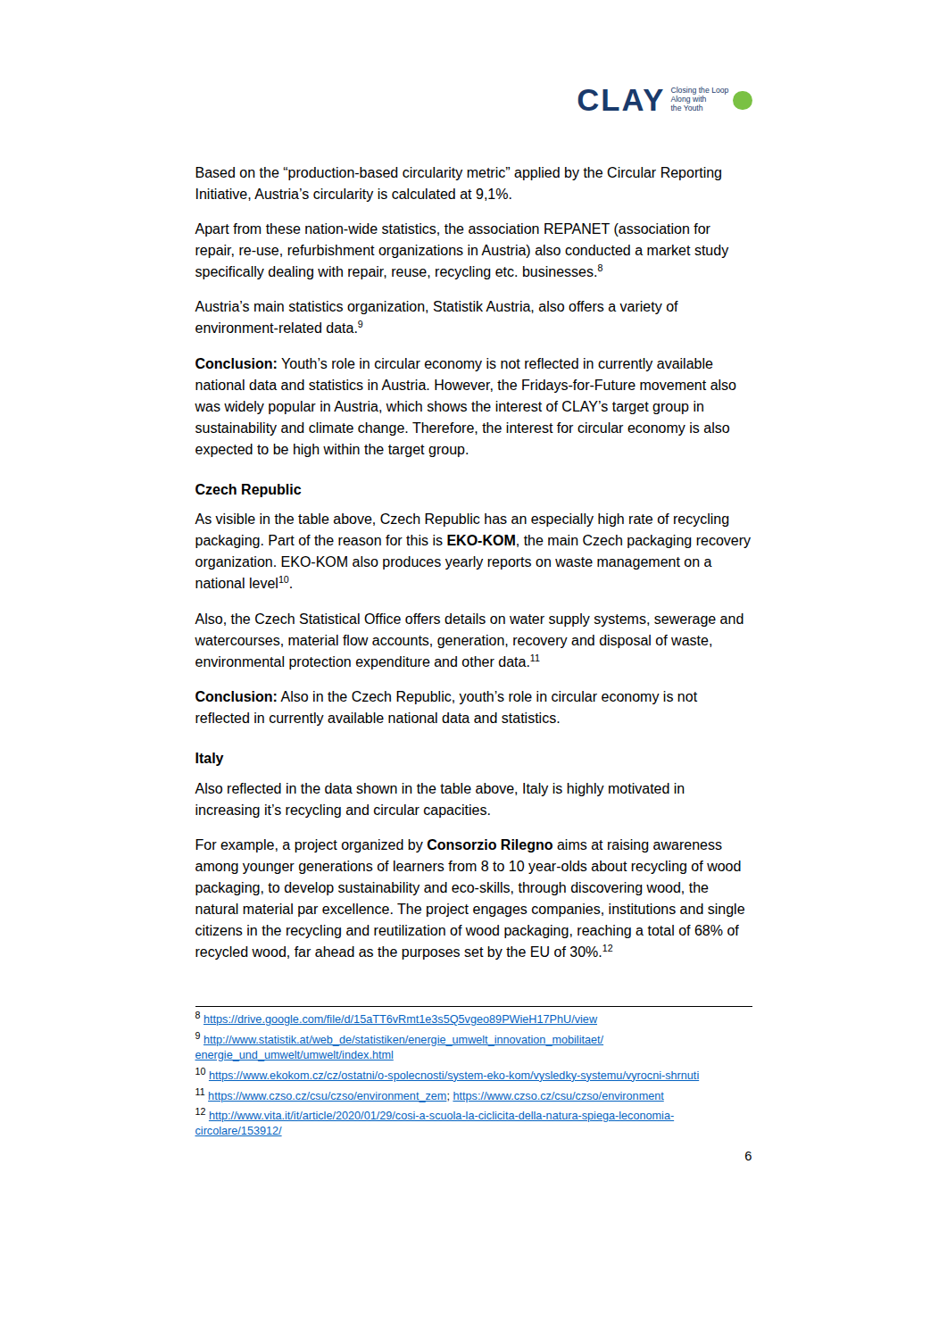CLAY Closing the Loop
Along with
the Youth
Based on the “production-based circularity metric” applied by the Circular Reporting Initiative, Austria’s circularity is calculated at 9,1%.
Apart from these nation-wide statistics, the association REPANET (association for repair, re-use, refurbishment organizations in Austria) also conducted a market study specifically dealing with repair, reuse, recycling etc. businesses.8
Austria’s main statistics organization, Statistik Austria, also offers a variety of environment-related data.9
Conclusion: Youth’s role in circular economy is not reflected in currently available national data and statistics in Austria. However, the Fridays-for-Future movement also was widely popular in Austria, which shows the interest of CLAY’s target group in sustainability and climate change. Therefore, the interest for circular economy is also expected to be high within the target group.
Czech Republic
As visible in the table above, Czech Republic has an especially high rate of recycling packaging. Part of the reason for this is EKO-KOM, the main Czech packaging recovery organization. EKO-KOM also produces yearly reports on waste management on a national level10.
Also, the Czech Statistical Office offers details on water supply systems, sewerage and watercourses, material flow accounts, generation, recovery and disposal of waste, environmental protection expenditure and other data.11
Conclusion: Also in the Czech Republic, youth’s role in circular economy is not reflected in currently available national data and statistics.
Italy
Also reflected in the data shown in the table above, Italy is highly motivated in increasing it’s recycling and circular capacities.
For example, a project organized by Consorzio Rilegno aims at raising awareness among younger generations of learners from 8 to 10 year-olds about recycling of wood packaging, to develop sustainability and eco-skills, through discovering wood, the natural material par excellence. The project engages companies, institutions and single citizens in the recycling and reutilization of wood packaging, reaching a total of 68% of recycled wood, far ahead as the purposes set by the EU of 30%.12
8 https://drive.google.com/file/d/15aTT6vRmt1e3s5Q5vgeo89PWieH17PhU/view
9 http://www.statistik.at/web_de/statistiken/energie_umwelt_innovation_mobilitaet/
energie_und_umwelt/umwelt/index.html
10 https://www.ekokom.cz/cz/ostatni/o-spolecnosti/system-eko-kom/vysledky-systemu/vyrocni-shrnuti
11 https://www.czso.cz/csu/czso/environment_zem; https://www.czso.cz/csu/czso/environment
12 http://www.vita.it/it/article/2020/01/29/cosi-a-scuola-la-ciclicita-della-natura-spiega-leconomia-
circolare/153912/
6